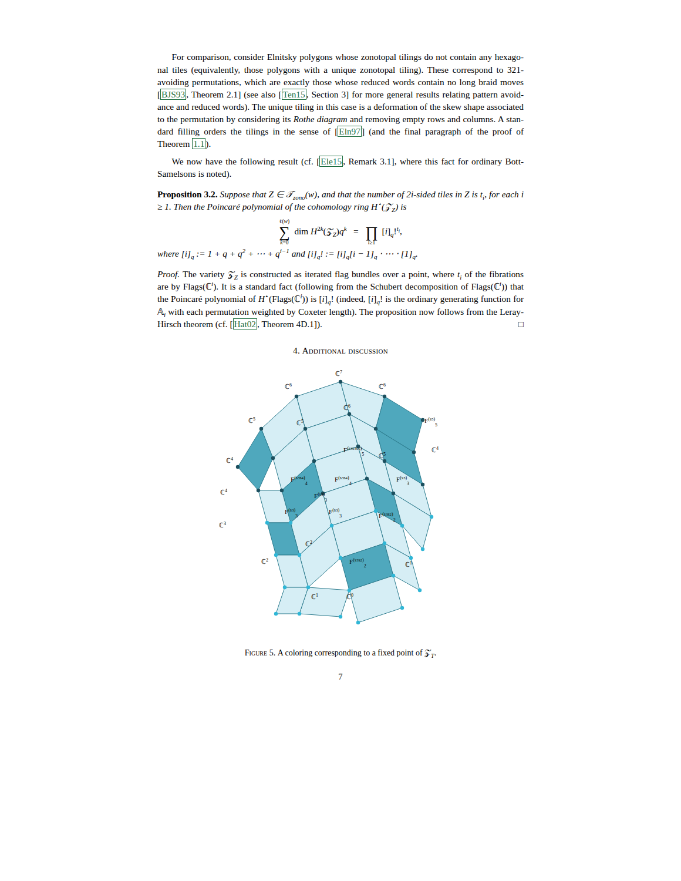For comparison, consider Elnitsky polygons whose zonotopal tilings do not contain any hexagonal tiles (equivalently, those polygons with a unique zonotopal tiling). These correspond to 321-avoiding permutations, which are exactly those whose reduced words contain no long braid moves [BJS93, Theorem 2.1] (see also [Ten15, Section 3] for more general results relating pattern avoidance and reduced words). The unique tiling in this case is a deformation of the skew shape associated to the permutation by considering its Rothe diagram and removing empty rows and columns. A standard filling orders the tilings in the sense of [Eln97] (and the final paragraph of the proof of Theorem 1.1).
We now have the following result (cf. [Ele15, Remark 3.1], where this fact for ordinary Bott-Samelsons is noted).
Proposition 3.2. Suppose that Z ∈ 𝒯zono(w), and that the number of 2i-sided tiles in Z is ti, for each i ≥ 1. Then the Poincaré polynomial of the cohomology ring H⋆(𝒵Z) is
ℓ(w) ∑ k=0 dim H2k(𝒵Z)qk = ∏ i≥1 [i]q!ti,
where [i]q := 1 + q + q2 + ⋯ + qi−1 and [i]q! := [i]q[i − 1]q ⋅ ⋯ ⋅ [1]q.
Proof. The variety 𝒵Z is constructed as iterated flag bundles over a point, where ti of the fibrations are by Flags(ℂi). It is a standard fact (following from the Schubert decomposition of Flags(ℂi)) that the Poincaré polynomial of H⋆(Flags(ℂi)) is [i]q! (indeed, [i]q! is the ordinary generating function for 𝔸i with each permutation weighted by Coxeter length). The proposition now follows from the Leray-Hirsch theorem (cf. [Hat02, Theorem 4D.1]). □
4. Additional discussion
ℂ7 ℂ6 ℂ6 ℂ6 ℂ5 ℂ5 F(s5)5 ℂ5 ℂ4 ℂ4 F(s3s4s5)5 F(s3s4)4 F(s3s4)4 F(s3)3 ℂ4 F(s3)3 F(s3)3 F(s3)3 F(s3s2)2 ℂ3 ℂ2 F(s3s2)2 ℂ2 ℂ1 ℂ1 ℂ0
Figure 5. A coloring corresponding to a fixed point of 𝒵T.
7